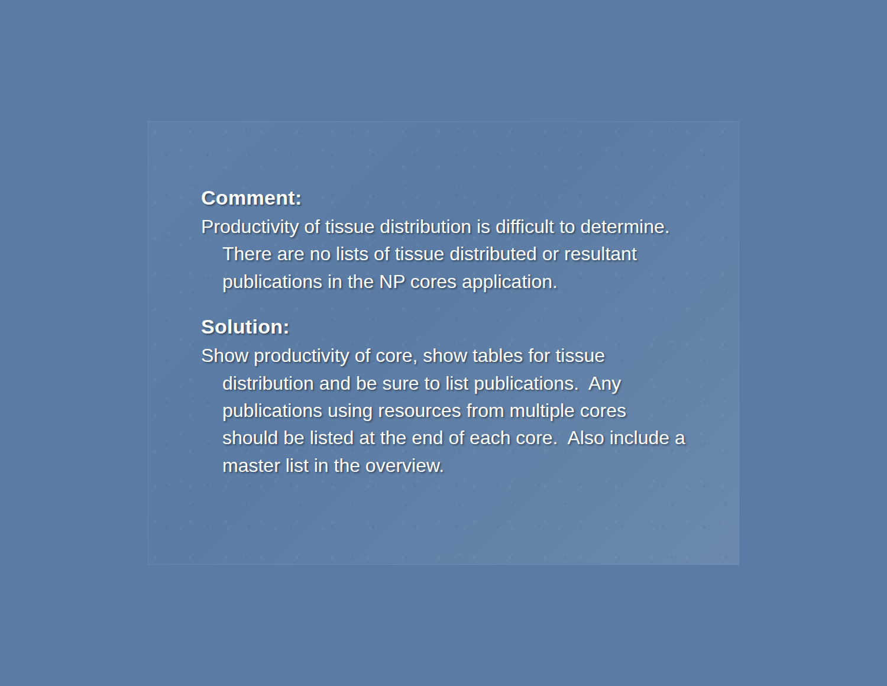Comment:
Productivity of tissue distribution is difficult to determine. There are no lists of tissue distributed or resultant publications in the NP cores application.
Solution:
Show productivity of core, show tables for tissue distribution and be sure to list publications. Any publications using resources from multiple cores should be listed at the end of each core. Also include a master list in the overview.